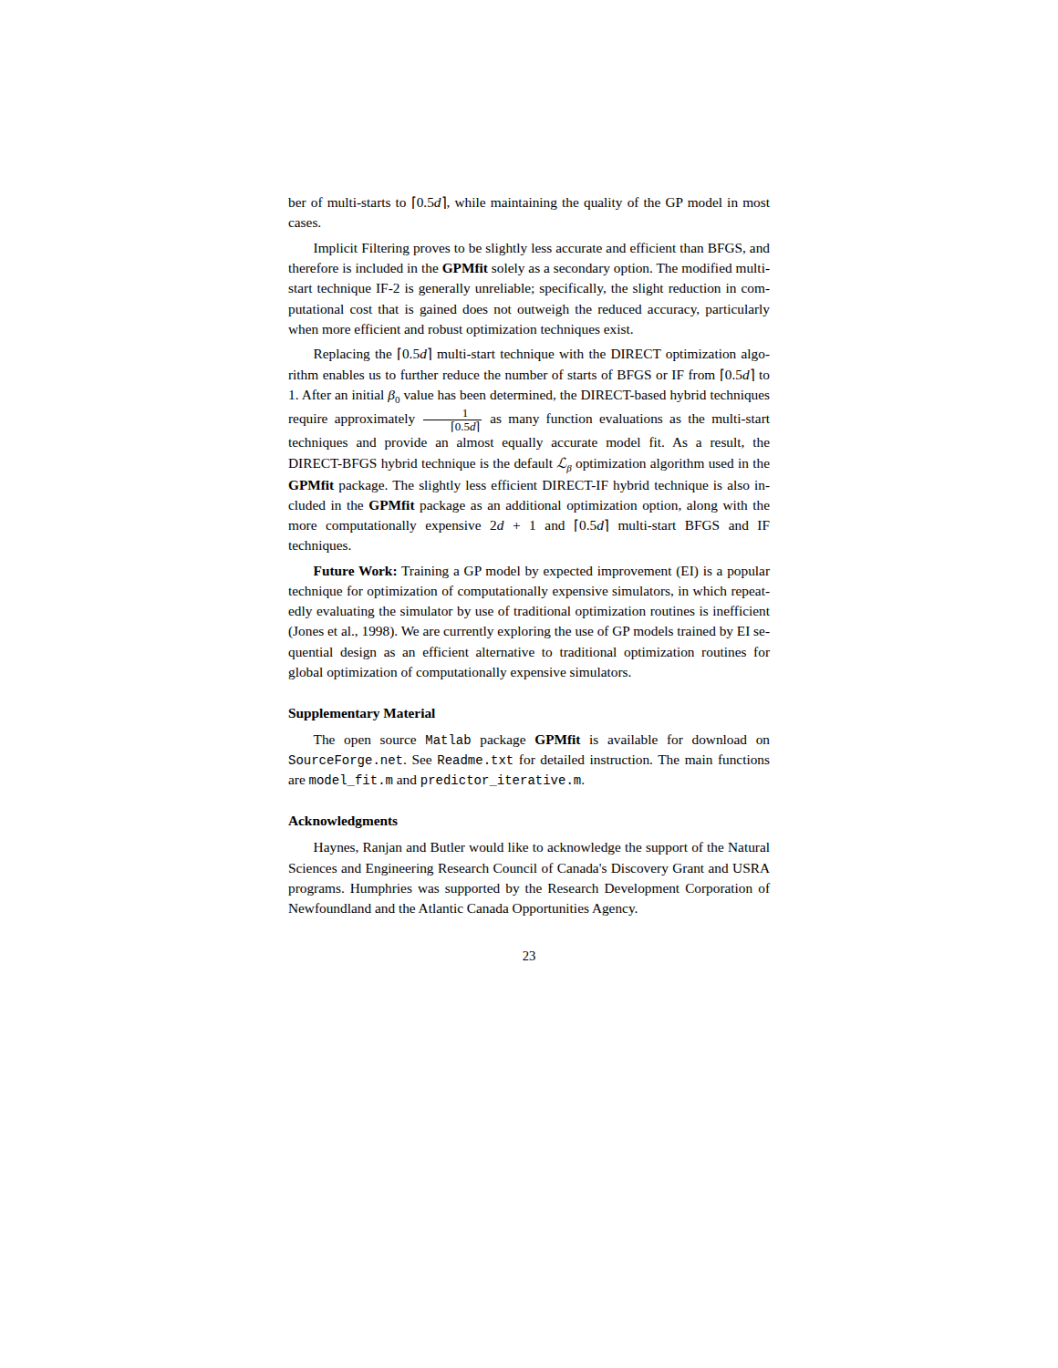ber of multi-starts to ⌈0.5d⌉, while maintaining the quality of the GP model in most cases.
Implicit Filtering proves to be slightly less accurate and efficient than BFGS, and therefore is included in the GPMfit solely as a secondary option. The modified multi-start technique IF-2 is generally unreliable; specifically, the slight reduction in computational cost that is gained does not outweigh the reduced accuracy, particularly when more efficient and robust optimization techniques exist.
Replacing the ⌈0.5d⌉ multi-start technique with the DIRECT optimization algorithm enables us to further reduce the number of starts of BFGS or IF from ⌈0.5d⌉ to 1. After an initial β0 value has been determined, the DIRECT-based hybrid techniques require approximately 1⌈0.5d⌉ as many function evaluations as the multi-start techniques and provide an almost equally accurate model fit. As a result, the DIRECT-BFGS hybrid technique is the default ℒβ optimization algorithm used in the GPMfit package. The slightly less efficient DIRECT-IF hybrid technique is also included in the GPMfit package as an additional optimization option, along with the more computationally expensive 2d + 1 and ⌈0.5d⌉ multi-start BFGS and IF techniques.
Future Work: Training a GP model by expected improvement (EI) is a popular technique for optimization of computationally expensive simulators, in which repeatedly evaluating the simulator by use of traditional optimization routines is inefficient (Jones et al., 1998). We are currently exploring the use of GP models trained by EI sequential design as an efficient alternative to traditional optimization routines for global optimization of computationally expensive simulators.
Supplementary Material
The open source Matlab package GPMfit is available for download on SourceForge.net. See Readme.txt for detailed instruction. The main functions are model_fit.m and predictor_iterative.m.
Acknowledgments
Haynes, Ranjan and Butler would like to acknowledge the support of the Natural Sciences and Engineering Research Council of Canada's Discovery Grant and USRA programs. Humphries was supported by the Research Development Corporation of Newfoundland and the Atlantic Canada Opportunities Agency.
23